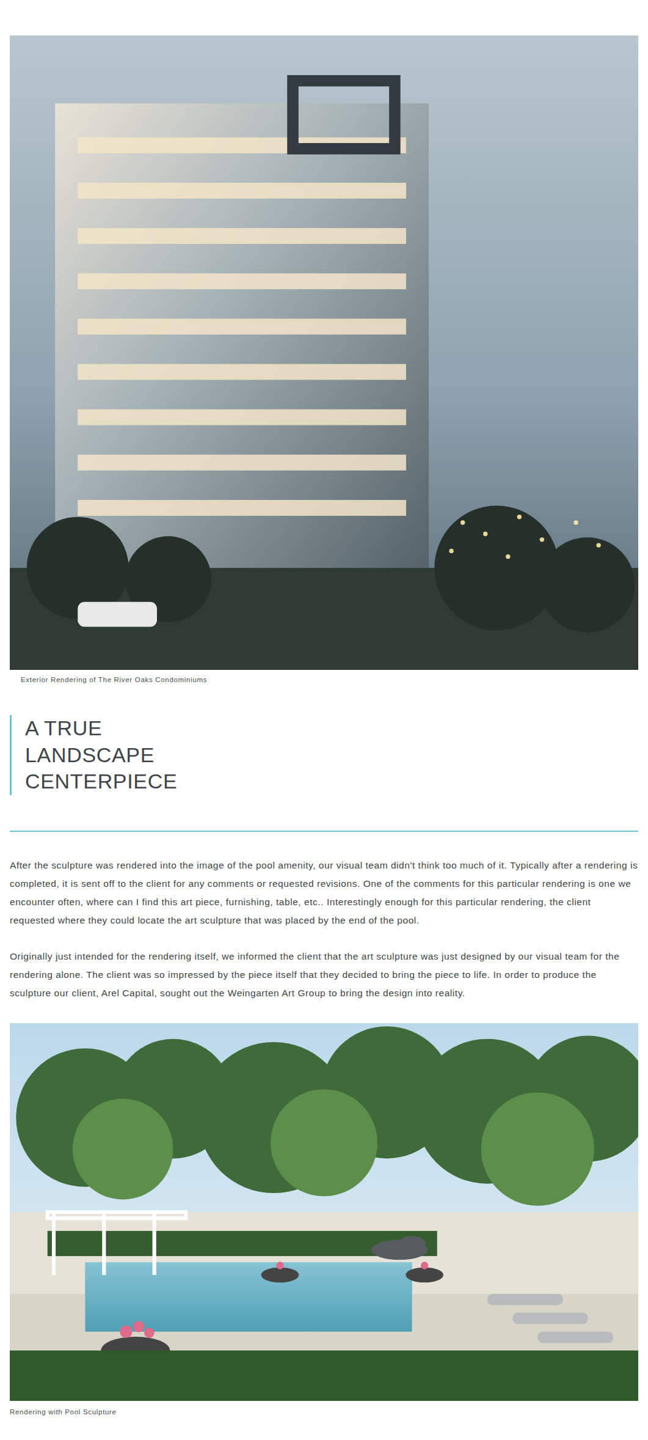Exterior Rendering of The River Oaks Condominiums
A True
Landscape
Centerpiece
After the sculpture was rendered into the image of the pool amenity, our visual team didn't think too much of it. Typically after a rendering is completed, it is sent off to the client for any comments or requested revisions. One of the comments for this particular rendering is one we encounter often, where can I find this art piece, furnishing, table, etc.. Interestingly enough for this particular rendering, the client requested where they could locate the art sculpture that was placed by the end of the pool.
Originally just intended for the rendering itself, we informed the client that the art sculpture was just designed by our visual team for the rendering alone. The client was so impressed by the piece itself that they decided to bring the piece to life. In order to produce the sculpture our client, Arel Capital, sought out the Weingarten Art Group to bring the design into reality.
Rendering with Pool Sculpture